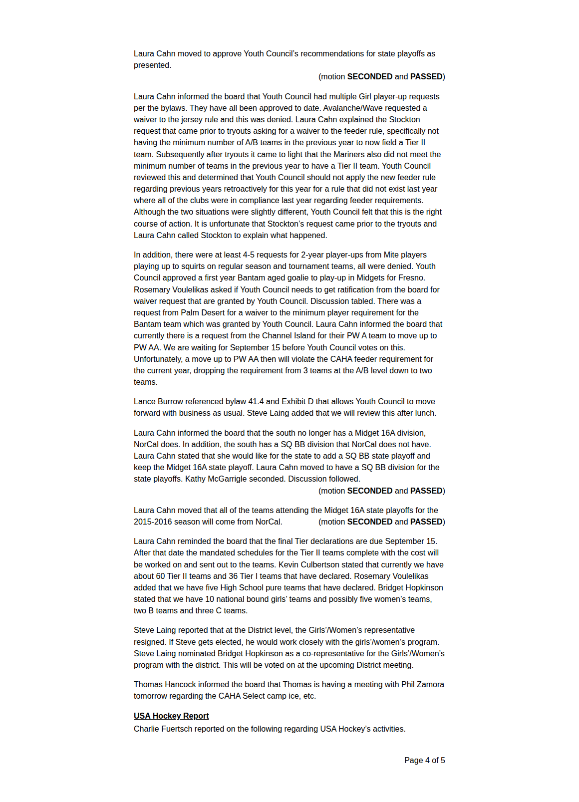Laura Cahn moved to approve Youth Council’s recommendations for state playoffs as presented.
(motion SECONDED and PASSED)
Laura Cahn informed the board that Youth Council had multiple Girl player-up requests per the bylaws. They have all been approved to date. Avalanche/Wave requested a waiver to the jersey rule and this was denied. Laura Cahn explained the Stockton request that came prior to tryouts asking for a waiver to the feeder rule, specifically not having the minimum number of A/B teams in the previous year to now field a Tier II team. Subsequently after tryouts it came to light that the Mariners also did not meet the minimum number of teams in the previous year to have a Tier II team. Youth Council reviewed this and determined that Youth Council should not apply the new feeder rule regarding previous years retroactively for this year for a rule that did not exist last year where all of the clubs were in compliance last year regarding feeder requirements. Although the two situations were slightly different, Youth Council felt that this is the right course of action. It is unfortunate that Stockton’s request came prior to the tryouts and Laura Cahn called Stockton to explain what happened.
In addition, there were at least 4-5 requests for 2-year player-ups from Mite players playing up to squirts on regular season and tournament teams, all were denied. Youth Council approved a first year Bantam aged goalie to play-up in Midgets for Fresno. Rosemary Voulelikas asked if Youth Council needs to get ratification from the board for waiver request that are granted by Youth Council. Discussion tabled. There was a request from Palm Desert for a waiver to the minimum player requirement for the Bantam team which was granted by Youth Council. Laura Cahn informed the board that currently there is a request from the Channel Island for their PW A team to move up to PW AA. We are waiting for September 15 before Youth Council votes on this. Unfortunately, a move up to PW AA then will violate the CAHA feeder requirement for the current year, dropping the requirement from 3 teams at the A/B level down to two teams.
Lance Burrow referenced bylaw 41.4 and Exhibit D that allows Youth Council to move forward with business as usual. Steve Laing added that we will review this after lunch.
Laura Cahn informed the board that the south no longer has a Midget 16A division, NorCal does. In addition, the south has a SQ BB division that NorCal does not have. Laura Cahn stated that she would like for the state to add a SQ BB state playoff and keep the Midget 16A state playoff. Laura Cahn moved to have a SQ BB division for the state playoffs. Kathy McGarrigle seconded. Discussion followed.
(motion SECONDED and PASSED)
Laura Cahn moved that all of the teams attending the Midget 16A state playoffs for the 2015-2016 season will come from NorCal. (motion SECONDED and PASSED)
Laura Cahn reminded the board that the final Tier declarations are due September 15. After that date the mandated schedules for the Tier II teams complete with the cost will be worked on and sent out to the teams. Kevin Culbertson stated that currently we have about 60 Tier II teams and 36 Tier I teams that have declared. Rosemary Voulelikas added that we have five High School pure teams that have declared. Bridget Hopkinson stated that we have 10 national bound girls’ teams and possibly five women’s teams, two B teams and three C teams.
Steve Laing reported that at the District level, the Girls’/Women’s representative resigned. If Steve gets elected, he would work closely with the girls’/women’s program. Steve Laing nominated Bridget Hopkinson as a co-representative for the Girls’/Women’s program with the district. This will be voted on at the upcoming District meeting.
Thomas Hancock informed the board that Thomas is having a meeting with Phil Zamora tomorrow regarding the CAHA Select camp ice, etc.
USA Hockey Report
Charlie Fuertsch reported on the following regarding USA Hockey’s activities.
Page 4 of 5